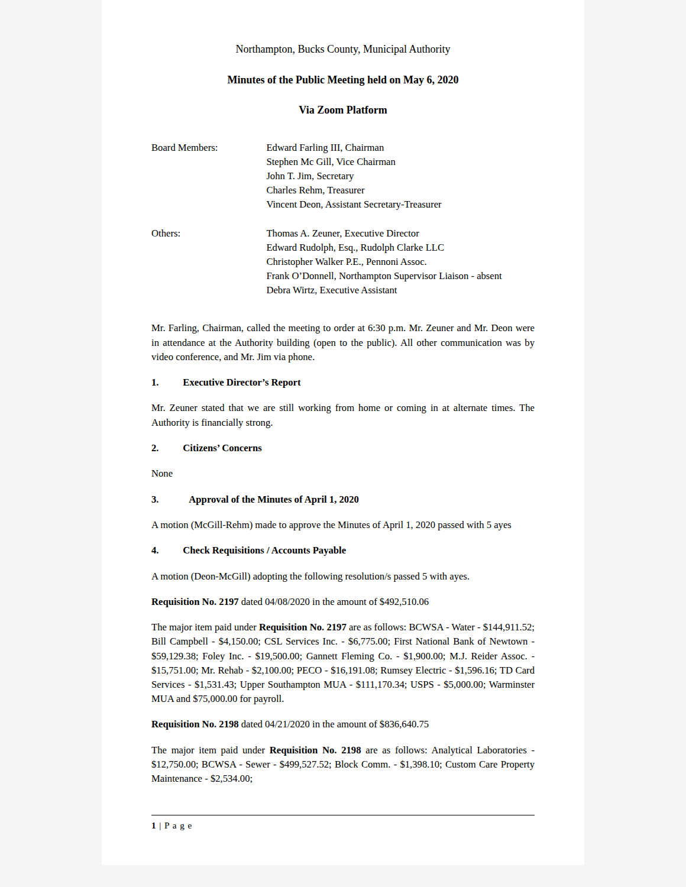Northampton, Bucks County, Municipal Authority
Minutes of the Public Meeting held on May 6, 2020
Via Zoom Platform
| Board Members: | Edward Farling III, Chairman Stephen Mc Gill, Vice Chairman John T. Jim, Secretary Charles Rehm, Treasurer Vincent Deon, Assistant Secretary-Treasurer |
| Others: | Thomas A. Zeuner, Executive Director Edward Rudolph, Esq., Rudolph Clarke LLC Christopher Walker P.E., Pennoni Assoc. Frank O’Donnell, Northampton Supervisor Liaison - absent Debra Wirtz, Executive Assistant |
Mr. Farling, Chairman, called the meeting to order at 6:30 p.m. Mr. Zeuner and Mr. Deon were in attendance at the Authority building (open to the public). All other communication was by video conference, and Mr. Jim via phone.
1. Executive Director’s Report
Mr. Zeuner stated that we are still working from home or coming in at alternate times. The Authority is financially strong.
2. Citizens’ Concerns
None
3. Approval of the Minutes of April 1, 2020
A motion (McGill-Rehm) made to approve the Minutes of April 1, 2020 passed with 5 ayes
4. Check Requisitions / Accounts Payable
A motion (Deon-McGill) adopting the following resolution/s passed 5 with ayes.
Requisition No. 2197 dated 04/08/2020 in the amount of $492,510.06
The major item paid under Requisition No. 2197 are as follows: BCWSA - Water - $144,911.52; Bill Campbell - $4,150.00; CSL Services Inc. - $6,775.00; First National Bank of Newtown - $59,129.38; Foley Inc. - $19,500.00; Gannett Fleming Co. - $1,900.00; M.J. Reider Assoc. - $15,751.00; Mr. Rehab - $2,100.00; PECO - $16,191.08; Rumsey Electric - $1,596.16; TD Card Services - $1,531.43; Upper Southampton MUA - $111,170.34; USPS - $5,000.00; Warminster MUA and $75,000.00 for payroll.
Requisition No. 2198 dated 04/21/2020 in the amount of $836,640.75
The major item paid under Requisition No. 2198 are as follows: Analytical Laboratories - $12,750.00; BCWSA - Sewer - $499,527.52; Block Comm. - $1,398.10; Custom Care Property Maintenance - $2,534.00;
1 | P a g e